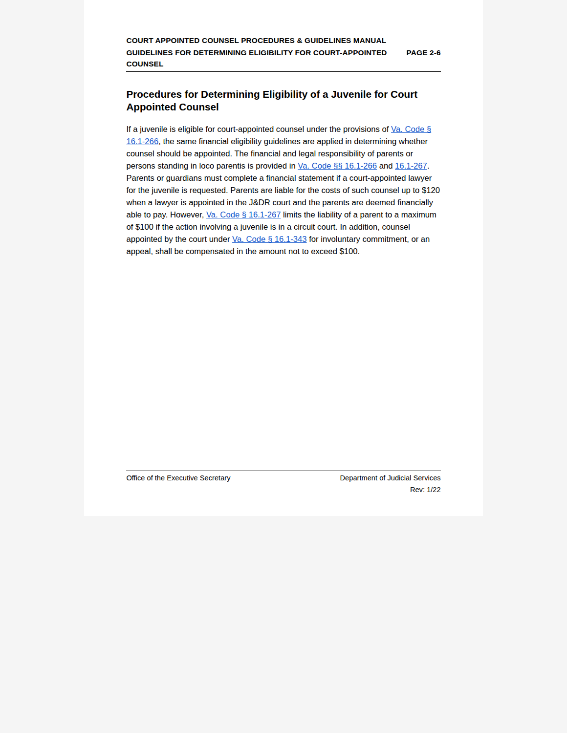Court Appointed Counsel Procedures & Guidelines Manual
Guidelines for Determining Eligibility for Court-Appointed Counsel Page 2-6
Procedures for Determining Eligibility of a Juvenile for Court Appointed Counsel
If a juvenile is eligible for court-appointed counsel under the provisions of Va. Code § 16.1-266, the same financial eligibility guidelines are applied in determining whether counsel should be appointed. The financial and legal responsibility of parents or persons standing in loco parentis is provided in Va. Code §§ 16.1-266 and 16.1-267. Parents or guardians must complete a financial statement if a court-appointed lawyer for the juvenile is requested. Parents are liable for the costs of such counsel up to $120 when a lawyer is appointed in the J&DR court and the parents are deemed financially able to pay. However, Va. Code § 16.1-267 limits the liability of a parent to a maximum of $100 if the action involving a juvenile is in a circuit court. In addition, counsel appointed by the court under Va. Code § 16.1-343 for involuntary commitment, or an appeal, shall be compensated in the amount not to exceed $100.
Office of the Executive Secretary Department of Judicial Services
Rev: 1/22